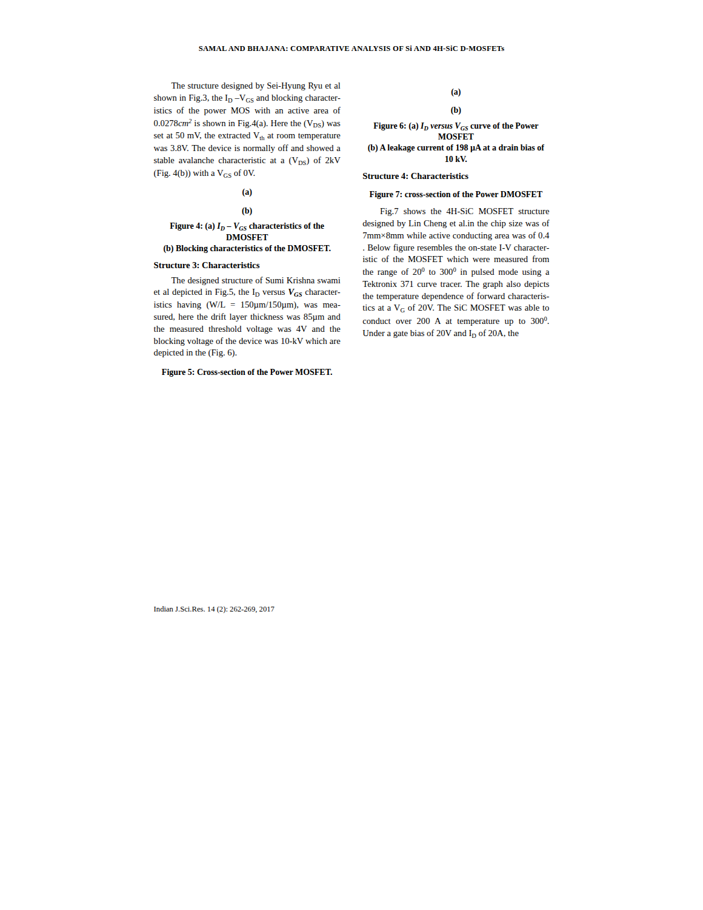SAMAL AND BHAJANA: COMPARATIVE ANALYSIS OF Si AND 4H-SiC D-MOSFETs
The structure designed by Sei-Hyung Ryu et al shown in Fig.3, the ID –VGS and blocking characteristics of the power MOS with an active area of 0.0278cm2 is shown in Fig.4(a). Here the (VDS) was set at 50 mV, the extracted Vth at room temperature was 3.8V. The device is normally off and showed a stable avalanche characteristic at a (VDS) of 2kV (Fig. 4(b)) with a VGS of 0V.
(a)
(b)
Figure 4: (a) ID – VGS characteristics of the DMOSFET
(b) Blocking characteristics of the DMOSFET.
Structure 3: Characteristics
The designed structure of Sumi Krishna swami et al depicted in Fig.5, the ID versus VGS characteristics having (W/L = 150µm/150µm), was measured, here the drift layer thickness was 85µm and the measured threshold voltage was 4V and the blocking voltage of the device was 10-kV which are depicted in the (Fig. 6).
Figure 5: Cross-section of the Power MOSFET.
(a)
(b)
Figure 6: (a) ID versus VGS curve of the Power MOSFET
(b) A leakage current of 198 µA at a drain bias of 10 kV.
Structure 4: Characteristics
Figure 7: cross-section of the Power DMOSFET
Fig.7 shows the 4H-SiC MOSFET structure designed by Lin Cheng et al.in the chip size was of 7mm×8mm while active conducting area was of 0.4 . Below figure resembles the on-state I-V characteristic of the MOSFET which were measured from the range of 200 to 3000 in pulsed mode using a Tektronix 371 curve tracer. The graph also depicts the temperature dependence of forward characteristics at a VG of 20V. The SiC MOSFET was able to conduct over 200 A at temperature up to 3000. Under a gate bias of 20V and ID of 20A, the
Indian J.Sci.Res. 14 (2): 262-269, 2017